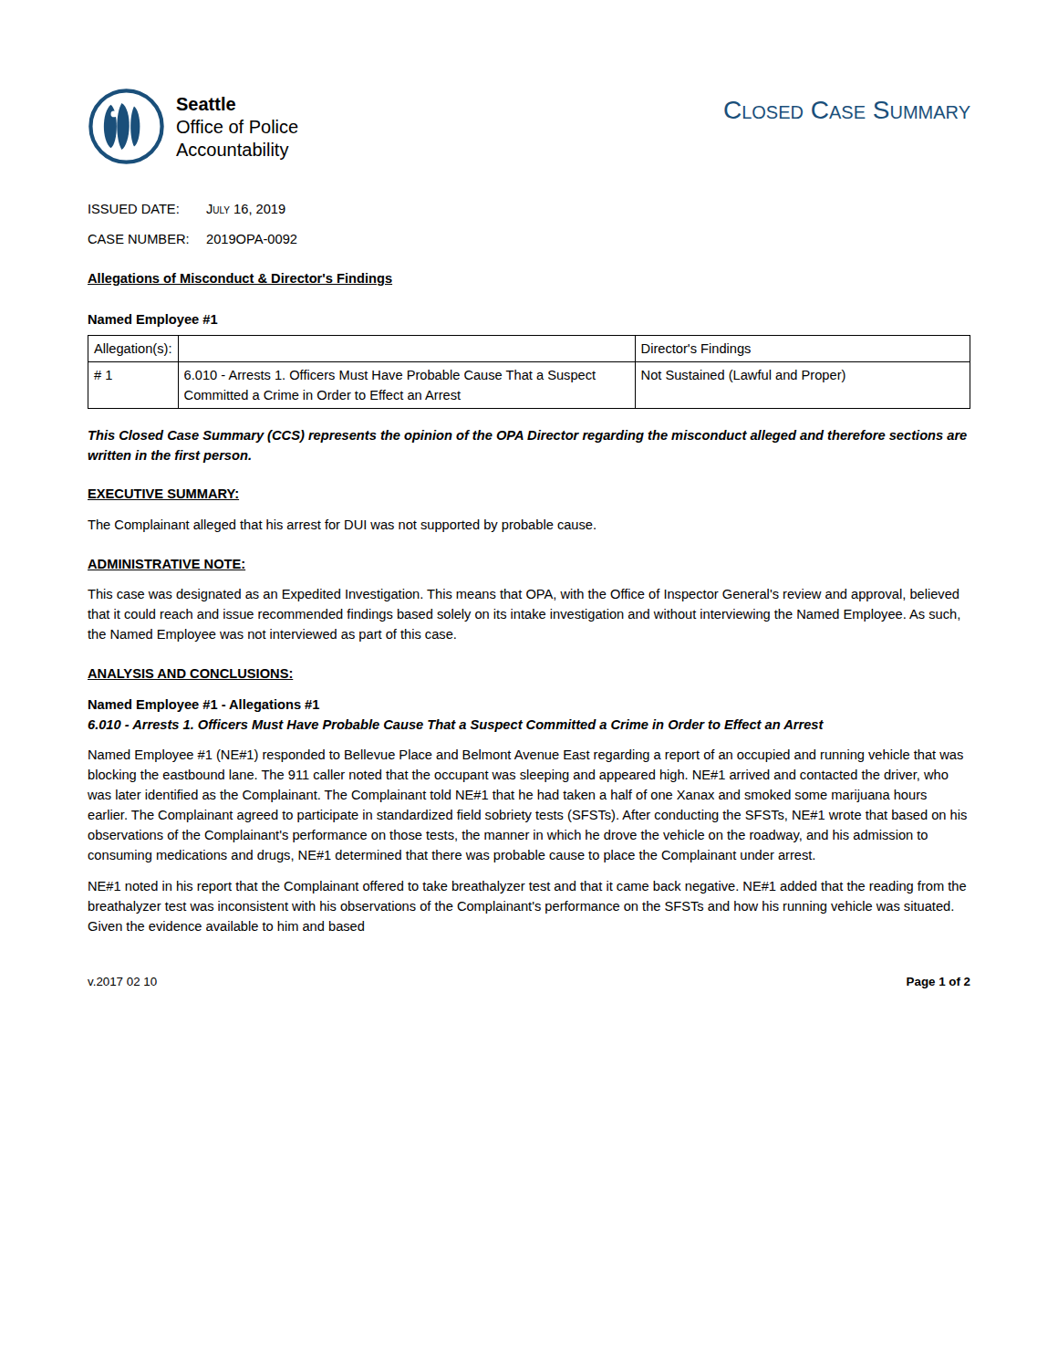Seattle
Office of Police
Accountability
Closed Case Summary
ISSUED DATE: July 16, 2019
CASE NUMBER: 2019OPA-0092
Allegations of Misconduct & Director's Findings
Named Employee #1
| Allegation(s): | | Director's Findings |
| --- | --- | --- |
| # 1 | 6.010 - Arrests 1. Officers Must Have Probable Cause That a Suspect Committed a Crime in Order to Effect an Arrest | Not Sustained (Lawful and Proper) |
This Closed Case Summary (CCS) represents the opinion of the OPA Director regarding the misconduct alleged and therefore sections are written in the first person.
EXECUTIVE SUMMARY:
The Complainant alleged that his arrest for DUI was not supported by probable cause.
ADMINISTRATIVE NOTE:
This case was designated as an Expedited Investigation. This means that OPA, with the Office of Inspector General's review and approval, believed that it could reach and issue recommended findings based solely on its intake investigation and without interviewing the Named Employee. As such, the Named Employee was not interviewed as part of this case.
ANALYSIS AND CONCLUSIONS:
Named Employee #1 - Allegations #1
6.010 - Arrests 1. Officers Must Have Probable Cause That a Suspect Committed a Crime in Order to Effect an Arrest
Named Employee #1 (NE#1) responded to Bellevue Place and Belmont Avenue East regarding a report of an occupied and running vehicle that was blocking the eastbound lane. The 911 caller noted that the occupant was sleeping and appeared high. NE#1 arrived and contacted the driver, who was later identified as the Complainant. The Complainant told NE#1 that he had taken a half of one Xanax and smoked some marijuana hours earlier. The Complainant agreed to participate in standardized field sobriety tests (SFSTs). After conducting the SFSTs, NE#1 wrote that based on his observations of the Complainant's performance on those tests, the manner in which he drove the vehicle on the roadway, and his admission to consuming medications and drugs, NE#1 determined that there was probable cause to place the Complainant under arrest.
NE#1 noted in his report that the Complainant offered to take breathalyzer test and that it came back negative. NE#1 added that the reading from the breathalyzer test was inconsistent with his observations of the Complainant's performance on the SFSTs and how his running vehicle was situated. Given the evidence available to him and based
v.2017 02 10 Page 1 of 2